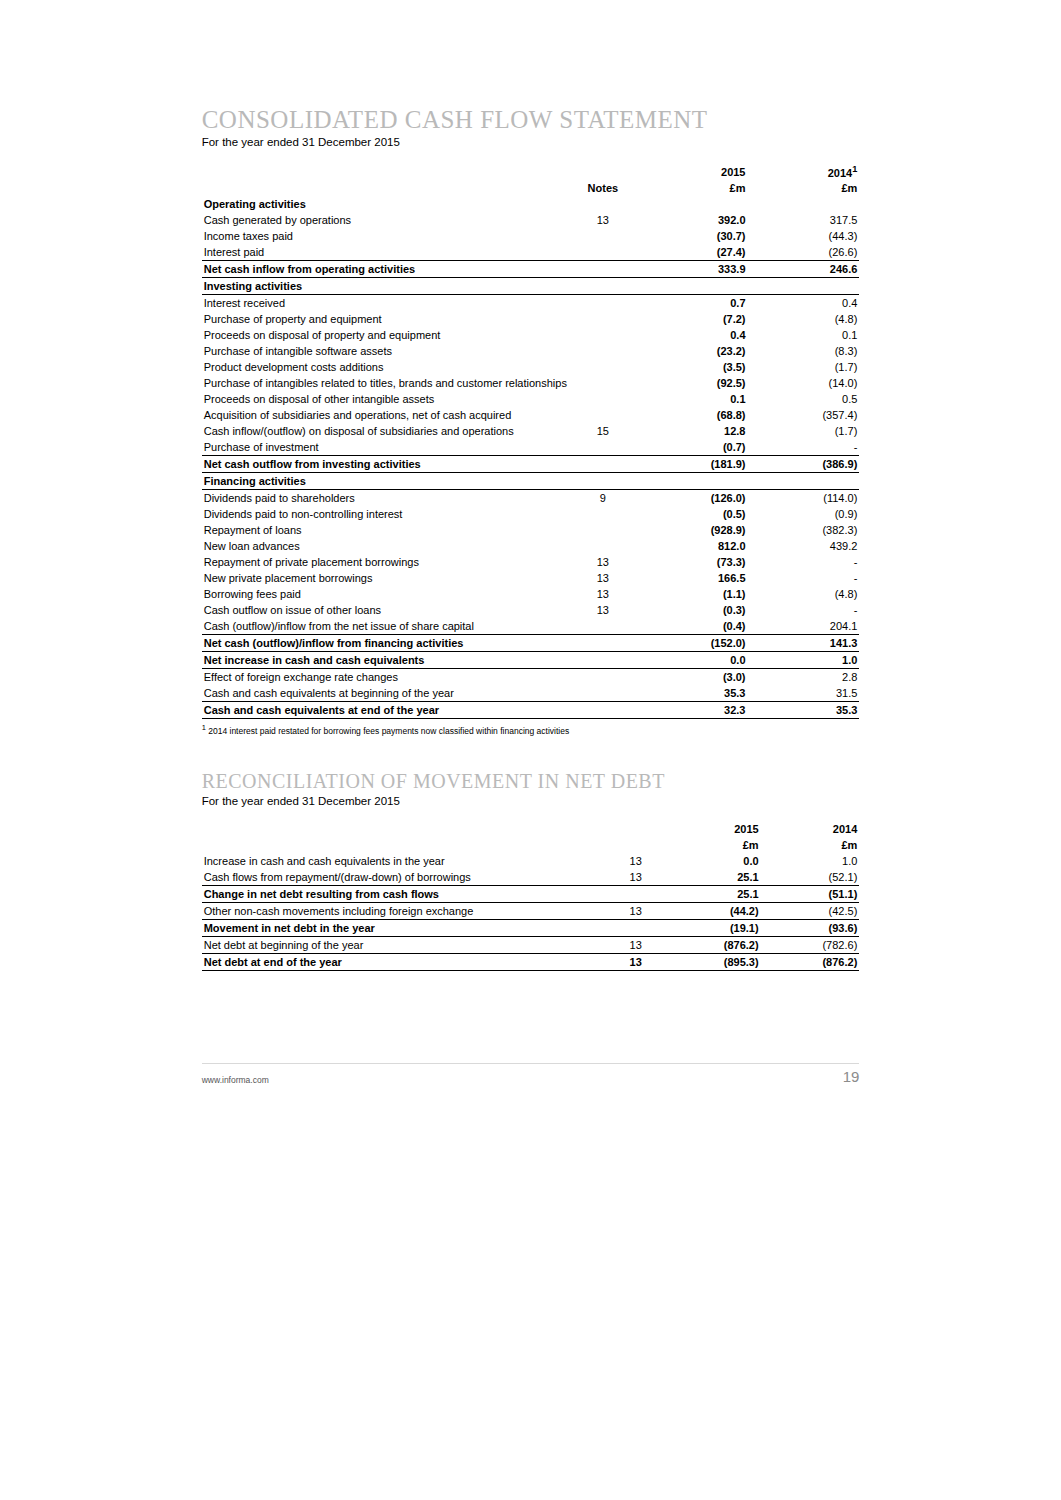CONSOLIDATED CASH FLOW STATEMENT
For the year ended 31 December 2015
| | | 2015 | 2014 1 |
| --- | --- | --- | --- |
| | Notes | £m | £m |
| Operating activities | | | |
| Cash generated by operations | 13 | 392.0 | 317.5 |
| Income taxes paid | | (30.7) | (44.3) |
| Interest paid | | (27.4) | (26.6) |
| Net cash inflow from operating activities | | 333.9 | 246.6 |
| Investing activities | | | |
| Interest received | | 0.7 | 0.4 |
| Purchase of property and equipment | | (7.2) | (4.8) |
| Proceeds on disposal of property and equipment | | 0.4 | 0.1 |
| Purchase of intangible software assets | | (23.2) | (8.3) |
| Product development costs additions | | (3.5) | (1.7) |
| Purchase of intangibles related to titles, brands and customer relationships | | (92.5) | (14.0) |
| Proceeds on disposal of other intangible assets | | 0.1 | 0.5 |
| Acquisition of subsidiaries and operations, net of cash acquired | | (68.8) | (357.4) |
| Cash inflow/(outflow) on disposal of subsidiaries and operations | 15 | 12.8 | (1.7) |
| Purchase of investment | | (0.7) | - |
| Net cash outflow from investing activities | | (181.9) | (386.9) |
| Financing activities | | | |
| Dividends paid to shareholders | 9 | (126.0) | (114.0) |
| Dividends paid to non-controlling interest | | (0.5) | (0.9) |
| Repayment of loans | | (928.9) | (382.3) |
| New loan advances | | 812.0 | 439.2 |
| Repayment of private placement borrowings | 13 | (73.3) | - |
| New private placement borrowings | 13 | 166.5 | - |
| Borrowing fees paid | 13 | (1.1) | (4.8) |
| Cash outflow on issue of other loans | 13 | (0.3) | - |
| Cash (outflow)/inflow from the net issue of share capital | | (0.4) | 204.1 |
| Net cash (outflow)/inflow from financing activities | | (152.0) | 141.3 |
| Net increase in cash and cash equivalents | | 0.0 | 1.0 |
| Effect of foreign exchange rate changes | | (3.0) | 2.8 |
| Cash and cash equivalents at beginning of the year | | 35.3 | 31.5 |
| Cash and cash equivalents at end of the year | | 32.3 | 35.3 |
1 2014 interest paid restated for borrowing fees payments now classified within financing activities
RECONCILIATION OF MOVEMENT IN NET DEBT
For the year ended 31 December 2015
| | | 2015 | 2014 |
| --- | --- | --- | --- |
| | | £m | £m |
| Increase in cash and cash equivalents in the year | 13 | 0.0 | 1.0 |
| Cash flows from repayment/(draw-down) of borrowings | 13 | 25.1 | (52.1) |
| Change in net debt resulting from cash flows | | 25.1 | (51.1) |
| Other non-cash movements including foreign exchange | 13 | (44.2) | (42.5) |
| Movement in net debt in the year | | (19.1) | (93.6) |
| Net debt at beginning of the year | 13 | (876.2) | (782.6) |
| Net debt at end of the year | 13 | (895.3) | (876.2) |
www.informa.com 19